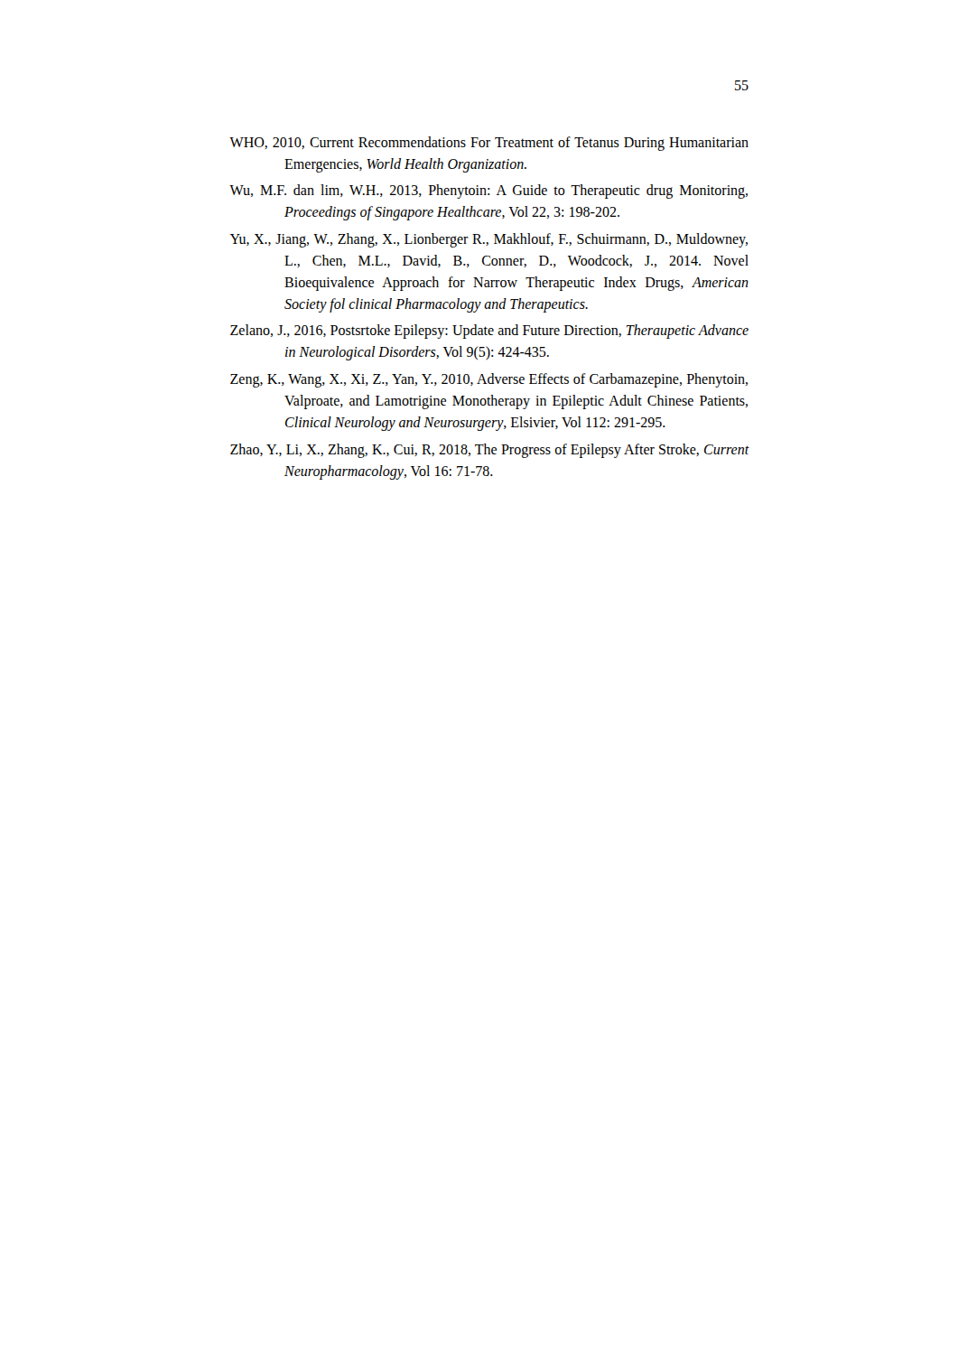55
WHO, 2010, Current Recommendations For Treatment of Tetanus During Humanitarian Emergencies, World Health Organization.
Wu, M.F. dan lim, W.H., 2013, Phenytoin: A Guide to Therapeutic drug Monitoring, Proceedings of Singapore Healthcare, Vol 22, 3: 198-202.
Yu, X., Jiang, W., Zhang, X., Lionberger R., Makhlouf, F., Schuirmann, D., Muldowney, L., Chen, M.L., David, B., Conner, D., Woodcock, J., 2014. Novel Bioequivalence Approach for Narrow Therapeutic Index Drugs, American Society fol clinical Pharmacology and Therapeutics.
Zelano, J., 2016, Postsrtoke Epilepsy: Update and Future Direction, Theraupetic Advance in Neurological Disorders, Vol 9(5): 424-435.
Zeng, K., Wang, X., Xi, Z., Yan, Y., 2010, Adverse Effects of Carbamazepine, Phenytoin, Valproate, and Lamotrigine Monotherapy in Epileptic Adult Chinese Patients, Clinical Neurology and Neurosurgery, Elsivier, Vol 112: 291-295.
Zhao, Y., Li, X., Zhang, K., Cui, R, 2018, The Progress of Epilepsy After Stroke, Current Neuropharmacology, Vol 16: 71-78.